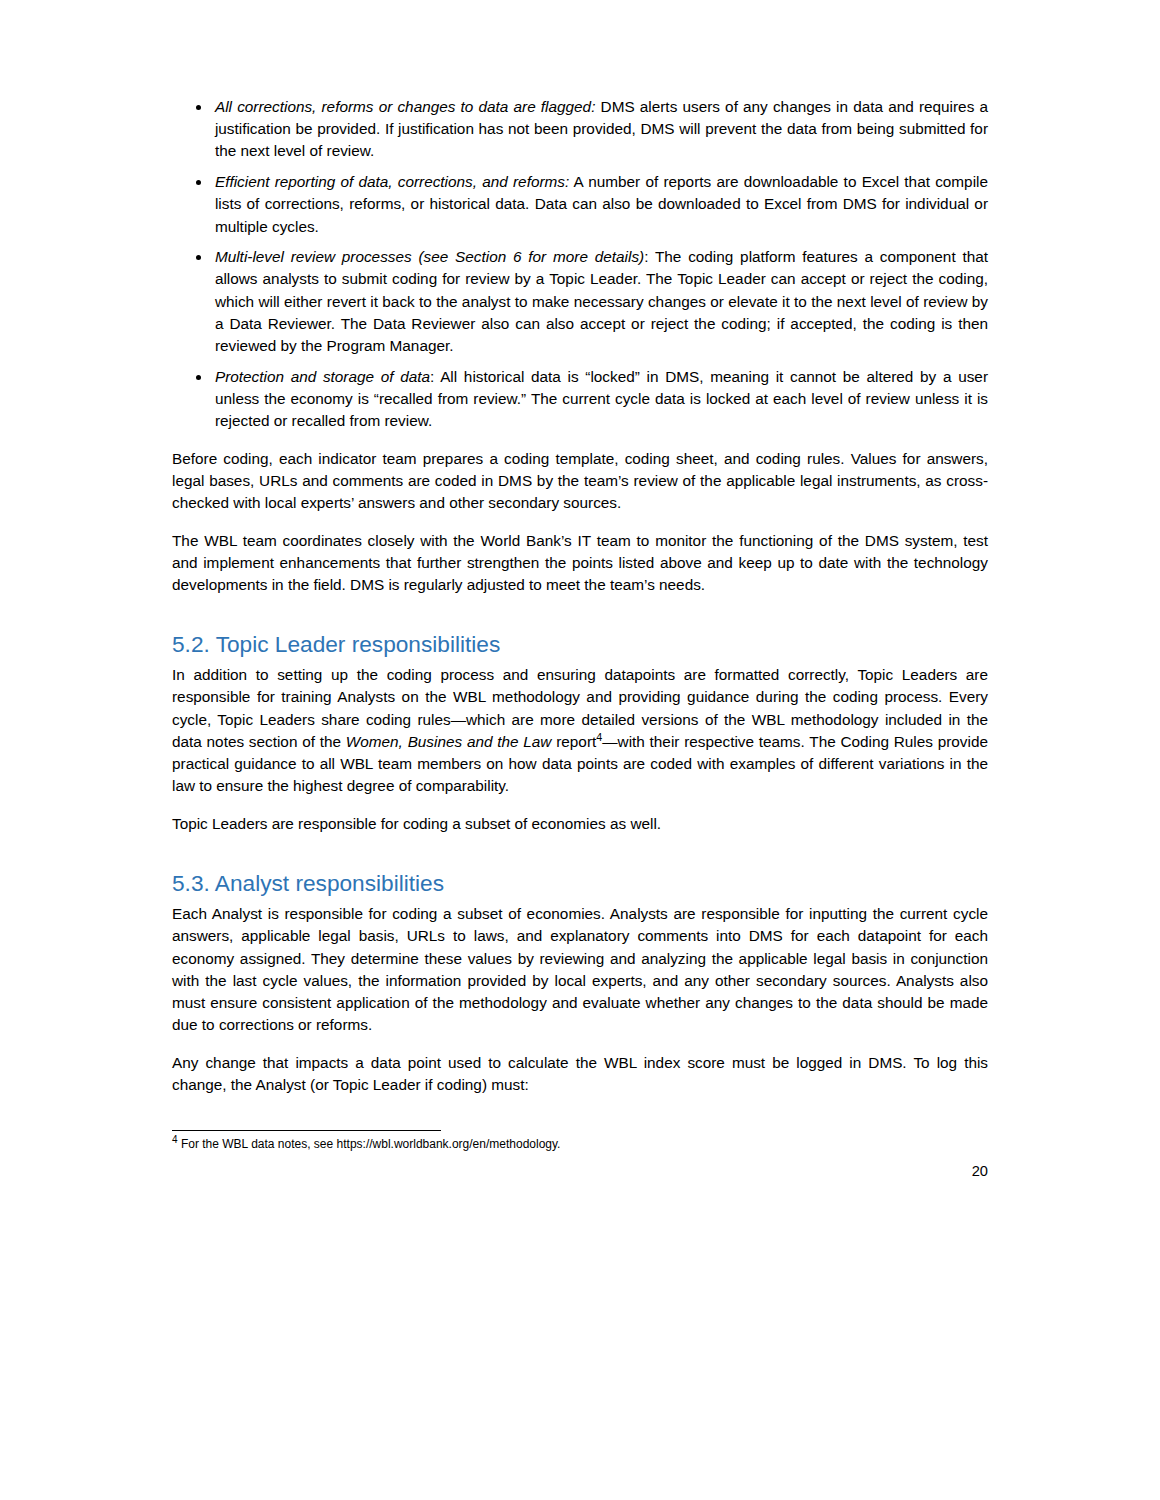All corrections, reforms or changes to data are flagged: DMS alerts users of any changes in data and requires a justification be provided. If justification has not been provided, DMS will prevent the data from being submitted for the next level of review.
Efficient reporting of data, corrections, and reforms: A number of reports are downloadable to Excel that compile lists of corrections, reforms, or historical data. Data can also be downloaded to Excel from DMS for individual or multiple cycles.
Multi-level review processes (see Section 6 for more details): The coding platform features a component that allows analysts to submit coding for review by a Topic Leader. The Topic Leader can accept or reject the coding, which will either revert it back to the analyst to make necessary changes or elevate it to the next level of review by a Data Reviewer. The Data Reviewer also can also accept or reject the coding; if accepted, the coding is then reviewed by the Program Manager.
Protection and storage of data: All historical data is “locked” in DMS, meaning it cannot be altered by a user unless the economy is “recalled from review.” The current cycle data is locked at each level of review unless it is rejected or recalled from review.
Before coding, each indicator team prepares a coding template, coding sheet, and coding rules. Values for answers, legal bases, URLs and comments are coded in DMS by the team’s review of the applicable legal instruments, as cross-checked with local experts’ answers and other secondary sources.
The WBL team coordinates closely with the World Bank’s IT team to monitor the functioning of the DMS system, test and implement enhancements that further strengthen the points listed above and keep up to date with the technology developments in the field. DMS is regularly adjusted to meet the team’s needs.
5.2. Topic Leader responsibilities
In addition to setting up the coding process and ensuring datapoints are formatted correctly, Topic Leaders are responsible for training Analysts on the WBL methodology and providing guidance during the coding process. Every cycle, Topic Leaders share coding rules—which are more detailed versions of the WBL methodology included in the data notes section of the Women, Busines and the Law report4—with their respective teams. The Coding Rules provide practical guidance to all WBL team members on how data points are coded with examples of different variations in the law to ensure the highest degree of comparability.
Topic Leaders are responsible for coding a subset of economies as well.
5.3. Analyst responsibilities
Each Analyst is responsible for coding a subset of economies. Analysts are responsible for inputting the current cycle answers, applicable legal basis, URLs to laws, and explanatory comments into DMS for each datapoint for each economy assigned. They determine these values by reviewing and analyzing the applicable legal basis in conjunction with the last cycle values, the information provided by local experts, and any other secondary sources. Analysts also must ensure consistent application of the methodology and evaluate whether any changes to the data should be made due to corrections or reforms.
Any change that impacts a data point used to calculate the WBL index score must be logged in DMS. To log this change, the Analyst (or Topic Leader if coding) must:
4 For the WBL data notes, see https://wbl.worldbank.org/en/methodology.
20